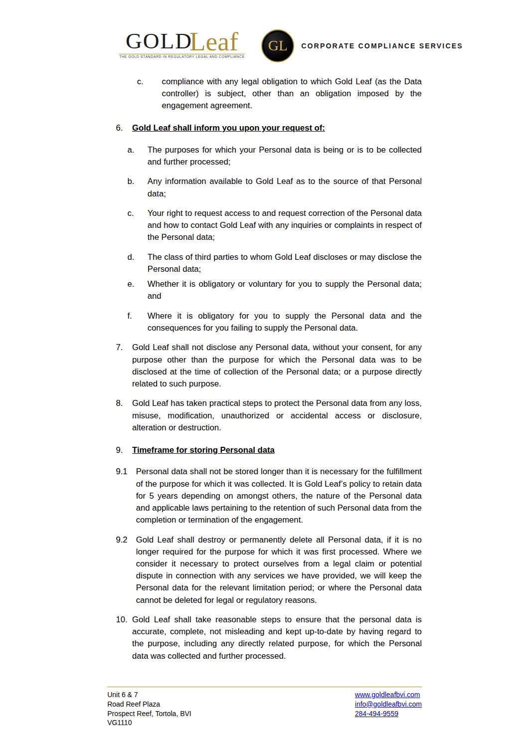GOLD Leaf
THE GOLD STANDARD IN REGULATORY LEGAL AND COMPLIANCE
GL
CORPORATE COMPLIANCE SERVICES
c.
compliance with any legal obligation to which Gold Leaf (as the Data controller) is subject, other than an obligation imposed by the engagement agreement.
6.
Gold Leaf shall inform you upon your request of:
a.
The purposes for which your Personal data is being or is to be collected and further processed;
b.
Any information available to Gold Leaf as to the source of that Personal data;
c.
Your right to request access to and request correction of the Personal data and how to contact Gold Leaf with any inquiries or complaints in respect of the Personal data;
d.
The class of third parties to whom Gold Leaf discloses or may disclose the Personal data;
e.
Whether it is obligatory or voluntary for you to supply the Personal data; and
f.
Where it is obligatory for you to supply the Personal data and the consequences for you failing to supply the Personal data.
7.
Gold Leaf shall not disclose any Personal data, without your consent, for any purpose other than the purpose for which the Personal data was to be disclosed at the time of collection of the Personal data; or a purpose directly related to such purpose.
8.
Gold Leaf has taken practical steps to protect the Personal data from any loss, misuse, modification, unauthorized or accidental access or disclosure, alteration or destruction.
9.
Timeframe for storing Personal data
9.1
Personal data shall not be stored longer than it is necessary for the fulfillment of the purpose for which it was collected. It is Gold Leaf’s policy to retain data for 5 years depending on amongst others, the nature of the Personal data and applicable laws pertaining to the retention of such Personal data from the completion or termination of the engagement.
9.2
Gold Leaf shall destroy or permanently delete all Personal data, if it is no longer required for the purpose for which it was first processed. Where we consider it necessary to protect ourselves from a legal claim or potential dispute in connection with any services we have provided, we will keep the Personal data for the relevant limitation period; or where the Personal data cannot be deleted for legal or regulatory reasons.
10.
Gold Leaf shall take reasonable steps to ensure that the personal data is accurate, complete, not misleading and kept up-to-date by having regard to the purpose, including any directly related purpose, for which the Personal data was collected and further processed.
Unit 6 & 7
Road Reef Plaza
Prospect Reef, Tortola, BVI
VG1110
www.goldleafbvi.com
info@goldleafbvi.com
284-494-9559